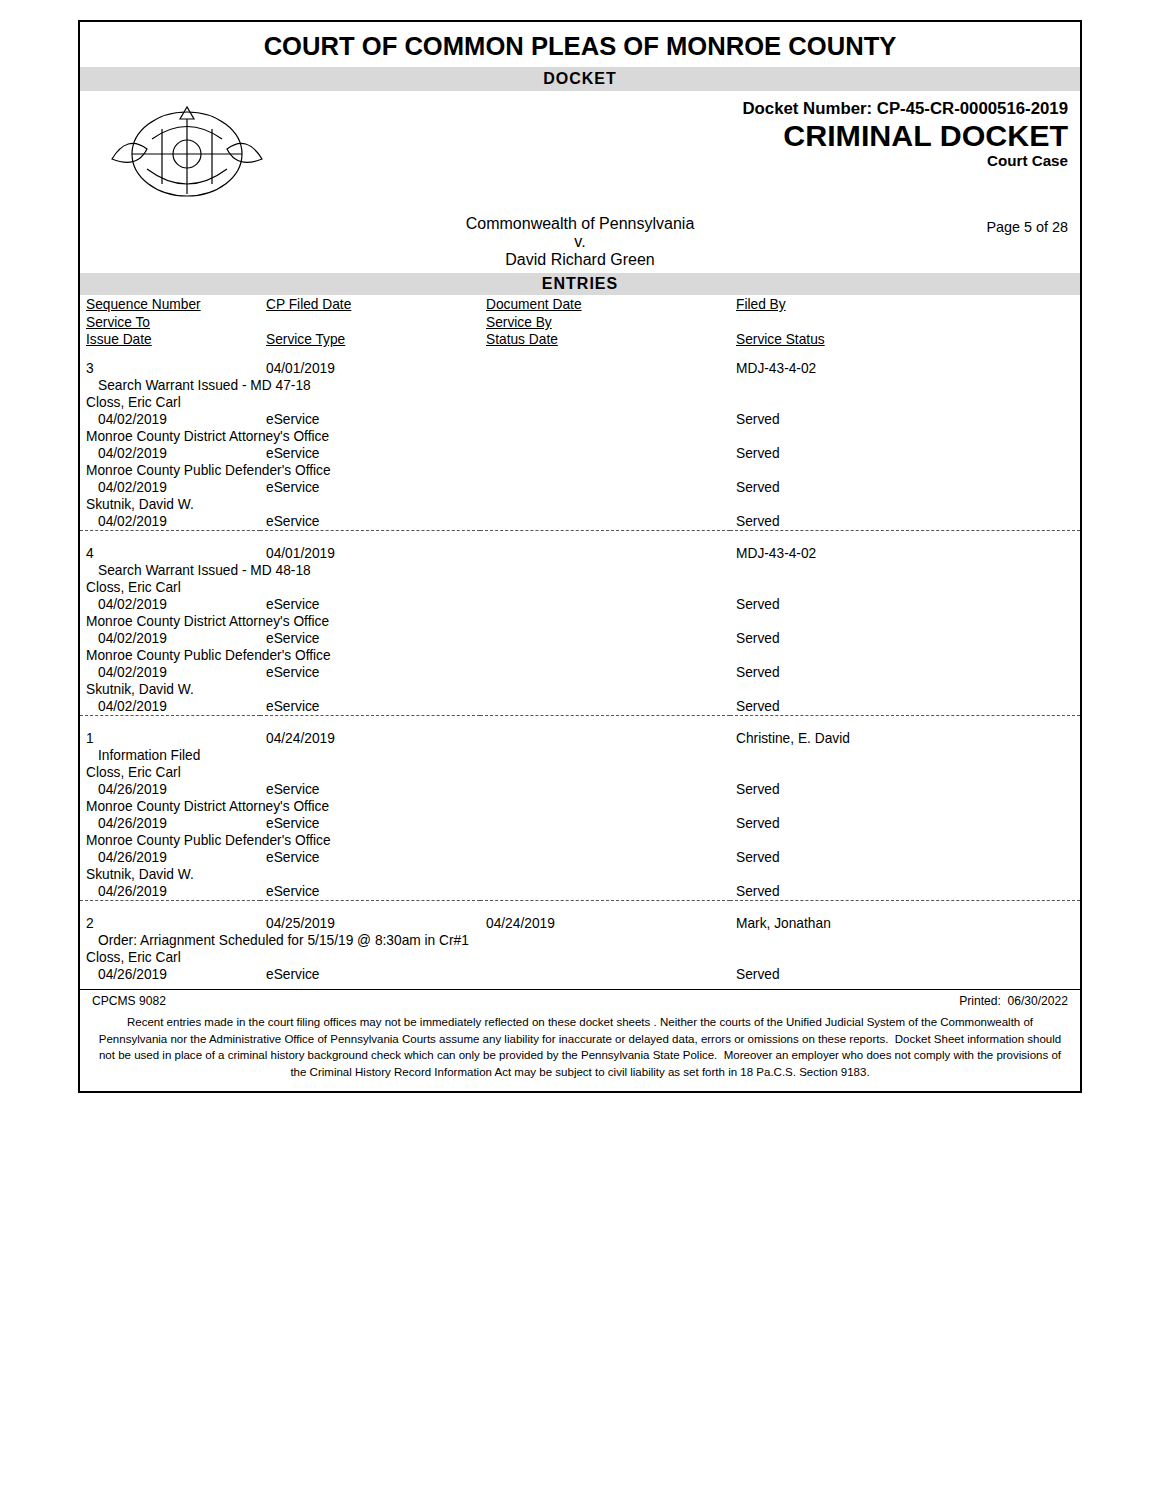COURT OF COMMON PLEAS OF MONROE COUNTY
DOCKET
Docket Number: CP-45-CR-0000516-2019
CRIMINAL DOCKET
Court Case
Page 5 of 28
Commonwealth of Pennsylvania
v.
David Richard Green
ENTRIES
| Sequence Number | CP Filed Date | Document Date | Filed By |
| --- | --- | --- | --- |
| Service To | | Service By | |
| Issue Date | Service Type | Status Date | Service Status |
| 3 | 04/01/2019 | | MDJ-43-4-02 |
| Search Warrant Issued - MD 47-18 |
| Closs, Eric Carl |
| 04/02/2019 | eService | | Served |
| Monroe County District Attorney's Office |
| 04/02/2019 | eService | | Served |
| Monroe County Public Defender's Office |
| 04/02/2019 | eService | | Served |
| Skutnik, David W. |
| 04/02/2019 | eService | | Served |
| 4 | 04/01/2019 | | MDJ-43-4-02 |
| Search Warrant Issued - MD 48-18 |
| Closs, Eric Carl |
| 04/02/2019 | eService | | Served |
| Monroe County District Attorney's Office |
| 04/02/2019 | eService | | Served |
| Monroe County Public Defender's Office |
| 04/02/2019 | eService | | Served |
| Skutnik, David W. |
| 04/02/2019 | eService | | Served |
| 1 | 04/24/2019 | | Christine, E. David |
| Information Filed |
| Closs, Eric Carl |
| 04/26/2019 | eService | | Served |
| Monroe County District Attorney's Office |
| 04/26/2019 | eService | | Served |
| Monroe County Public Defender's Office |
| 04/26/2019 | eService | | Served |
| Skutnik, David W. |
| 04/26/2019 | eService | | Served |
| 2 | 04/25/2019 | 04/24/2019 | Mark, Jonathan |
| Order: Arriagnment Scheduled for 5/15/19 @ 8:30am in Cr#1 |
| Closs, Eric Carl |
| 04/26/2019 | eService | | Served |
CPCMS 9082 Printed: 06/30/2022
Recent entries made in the court filing offices may not be immediately reflected on these docket sheets . Neither the courts of the Unified Judicial System of the Commonwealth of Pennsylvania nor the Administrative Office of Pennsylvania Courts assume any liability for inaccurate or delayed data, errors or omissions on these reports. Docket Sheet information should not be used in place of a criminal history background check which can only be provided by the Pennsylvania State Police. Moreover an employer who does not comply with the provisions of the Criminal History Record Information Act may be subject to civil liability as set forth in 18 Pa.C.S. Section 9183.